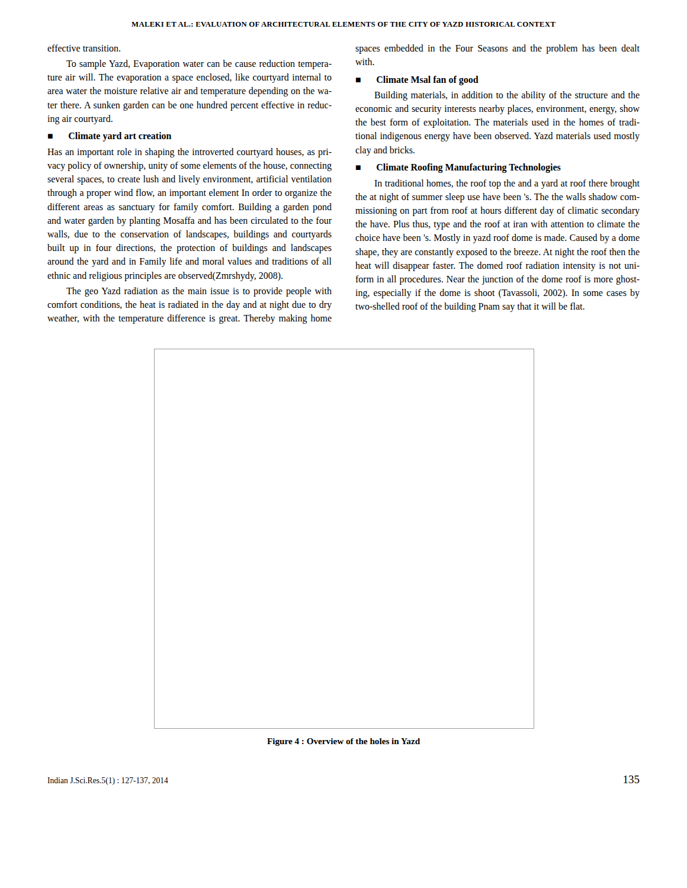Maleki et al.: Evaluation of Architectural Elements of the City of Yazd Historical Context
effective transition.
To sample Yazd, Evaporation water can be cause reduction temperature air will. The evaporation a space enclosed, like courtyard internal to area water the moisture relative air and temperature depending on the water there. A sunken garden can be one hundred percent effective in reducing air courtyard.
■Climate yard art creation
Has an important role in shaping the introverted courtyard houses, as privacy policy of ownership, unity of some elements of the house, connecting several spaces, to create lush and lively environment, artificial ventilation through a proper wind flow, an important element In order to organize the different areas as sanctuary for family comfort. Building a garden pond and water garden by planting Mosaffa and has been circulated to the four walls, due to the conservation of landscapes, buildings and courtyards built up in four directions, the protection of buildings and landscapes around the yard and in Family life and moral values and traditions of all ethnic and religious principles are observed(Zmrshydy, 2008).
The geo Yazd radiation as the main issue is to provide people with comfort conditions, the heat is radiated in the day and at night due to dry weather, with the temperature difference is great. Thereby making home spaces embedded in the Four Seasons and the problem has been dealt with.
■Climate Msal fan of good
Building materials, in addition to the ability of the structure and the economic and security interests nearby places, environment, energy, show the best form of exploitation. The materials used in the homes of traditional indigenous energy have been observed. Yazd materials used mostly clay and bricks.
■Climate Roofing Manufacturing Technologies
In traditional homes, the roof top the and a yard at roof there brought the at night of summer sleep use have been 's. The the walls shadow commissioning on part from roof at hours different day of climatic secondary the have. Plus thus, type and the roof at iran with attention to climate the choice have been 's. Mostly in yazd roof dome is made. Caused by a dome shape, they are constantly exposed to the breeze. At night the roof then the heat will disappear faster. The domed roof radiation intensity is not uniform in all procedures. Near the junction of the dome roof is more ghosting, especially if the dome is shoot (Tavassoli, 2002). In some cases by two-shelled roof of the building Pnam say that it will be flat.
Figure 4 : Overview of the holes in Yazd
Indian J.Sci.Res.5(1) : 127-137, 2014 135